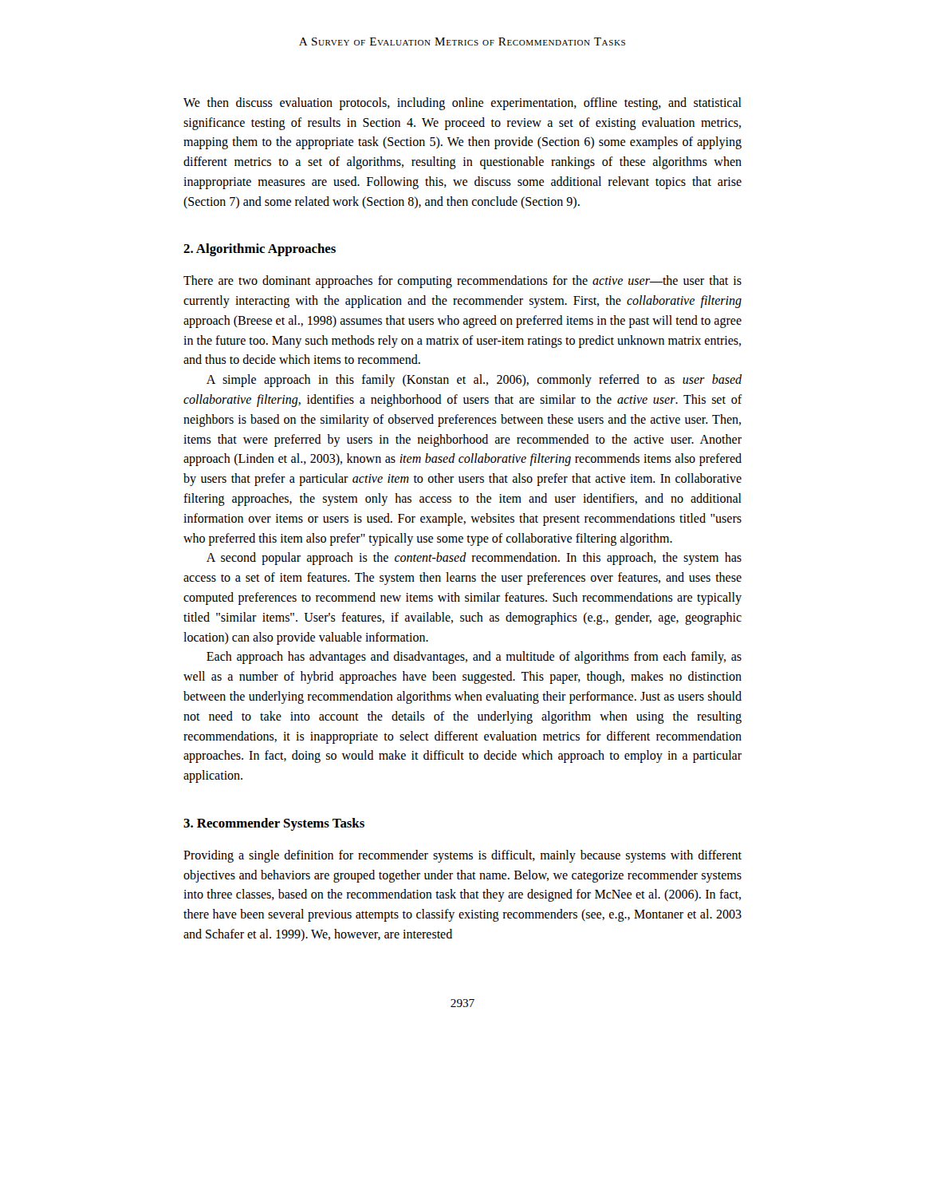A Survey of Evaluation Metrics of Recommendation Tasks
We then discuss evaluation protocols, including online experimentation, offline testing, and statistical significance testing of results in Section 4. We proceed to review a set of existing evaluation metrics, mapping them to the appropriate task (Section 5). We then provide (Section 6) some examples of applying different metrics to a set of algorithms, resulting in questionable rankings of these algorithms when inappropriate measures are used. Following this, we discuss some additional relevant topics that arise (Section 7) and some related work (Section 8), and then conclude (Section 9).
2. Algorithmic Approaches
There are two dominant approaches for computing recommendations for the active user—the user that is currently interacting with the application and the recommender system. First, the collaborative filtering approach (Breese et al., 1998) assumes that users who agreed on preferred items in the past will tend to agree in the future too. Many such methods rely on a matrix of user-item ratings to predict unknown matrix entries, and thus to decide which items to recommend.
A simple approach in this family (Konstan et al., 2006), commonly referred to as user based collaborative filtering, identifies a neighborhood of users that are similar to the active user. This set of neighbors is based on the similarity of observed preferences between these users and the active user. Then, items that were preferred by users in the neighborhood are recommended to the active user. Another approach (Linden et al., 2003), known as item based collaborative filtering recommends items also prefered by users that prefer a particular active item to other users that also prefer that active item. In collaborative filtering approaches, the system only has access to the item and user identifiers, and no additional information over items or users is used. For example, websites that present recommendations titled "users who preferred this item also prefer" typically use some type of collaborative filtering algorithm.
A second popular approach is the content-based recommendation. In this approach, the system has access to a set of item features. The system then learns the user preferences over features, and uses these computed preferences to recommend new items with similar features. Such recommendations are typically titled "similar items". User's features, if available, such as demographics (e.g., gender, age, geographic location) can also provide valuable information.
Each approach has advantages and disadvantages, and a multitude of algorithms from each family, as well as a number of hybrid approaches have been suggested. This paper, though, makes no distinction between the underlying recommendation algorithms when evaluating their performance. Just as users should not need to take into account the details of the underlying algorithm when using the resulting recommendations, it is inappropriate to select different evaluation metrics for different recommendation approaches. In fact, doing so would make it difficult to decide which approach to employ in a particular application.
3. Recommender Systems Tasks
Providing a single definition for recommender systems is difficult, mainly because systems with different objectives and behaviors are grouped together under that name. Below, we categorize recommender systems into three classes, based on the recommendation task that they are designed for McNee et al. (2006). In fact, there have been several previous attempts to classify existing recommenders (see, e.g., Montaner et al. 2003 and Schafer et al. 1999). We, however, are interested
2937